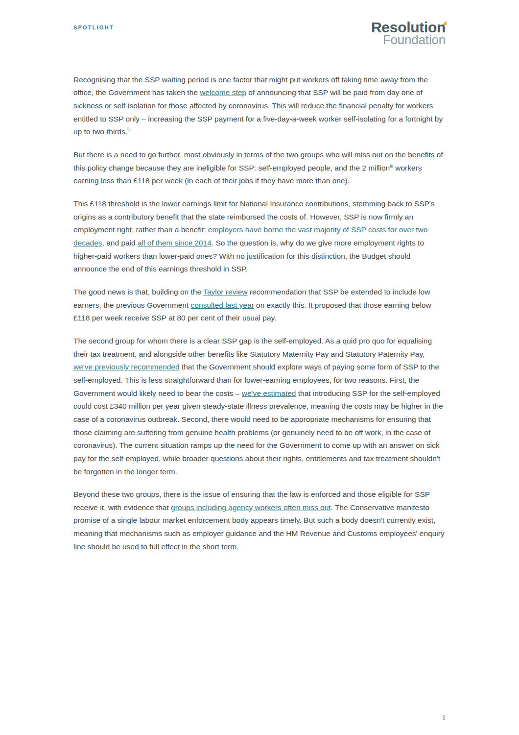Spotlight
Resolution Foundation
Recognising that the SSP waiting period is one factor that might put workers off taking time away from the office, the Government has taken the welcome step of announcing that SSP will be paid from day one of sickness or self-isolation for those affected by coronavirus. This will reduce the financial penalty for workers entitled to SSP only – increasing the SSP payment for a five-day-a-week worker self-isolating for a fortnight by up to two-thirds.ii
But there is a need to go further, most obviously in terms of the two groups who will miss out on the benefits of this policy change because they are ineligible for SSP: self-employed people, and the 2 millioniii workers earning less than £118 per week (in each of their jobs if they have more than one).
This £118 threshold is the lower earnings limit for National Insurance contributions, stemming back to SSP's origins as a contributory benefit that the state reimbursed the costs of. However, SSP is now firmly an employment right, rather than a benefit: employers have borne the vast majority of SSP costs for over two decades, and paid all of them since 2014. So the question is, why do we give more employment rights to higher-paid workers than lower-paid ones? With no justification for this distinction, the Budget should announce the end of this earnings threshold in SSP.
The good news is that, building on the Taylor review recommendation that SSP be extended to include low earners, the previous Government consulted last year on exactly this. It proposed that those earning below £118 per week receive SSP at 80 per cent of their usual pay.
The second group for whom there is a clear SSP gap is the self-employed. As a quid pro quo for equalising their tax treatment, and alongside other benefits like Statutory Maternity Pay and Statutory Paternity Pay, we've previously recommended that the Government should explore ways of paying some form of SSP to the self-employed. This is less straightforward than for lower-earning employees, for two reasons. First, the Government would likely need to bear the costs – we've estimated that introducing SSP for the self-employed could cost £340 million per year given steady-state illness prevalence, meaning the costs may be higher in the case of a coronavirus outbreak. Second, there would need to be appropriate mechanisms for ensuring that those claiming are suffering from genuine health problems (or genuinely need to be off work, in the case of coronavirus). The current situation ramps up the need for the Government to come up with an answer on sick pay for the self-employed, while broader questions about their rights, entitlements and tax treatment shouldn't be forgotten in the longer term.
Beyond these two groups, there is the issue of ensuring that the law is enforced and those eligible for SSP receive it, with evidence that groups including agency workers often miss out. The Conservative manifesto promise of a single labour market enforcement body appears timely. But such a body doesn't currently exist, meaning that mechanisms such as employer guidance and the HM Revenue and Customs employees' enquiry line should be used to full effect in the short term.
8